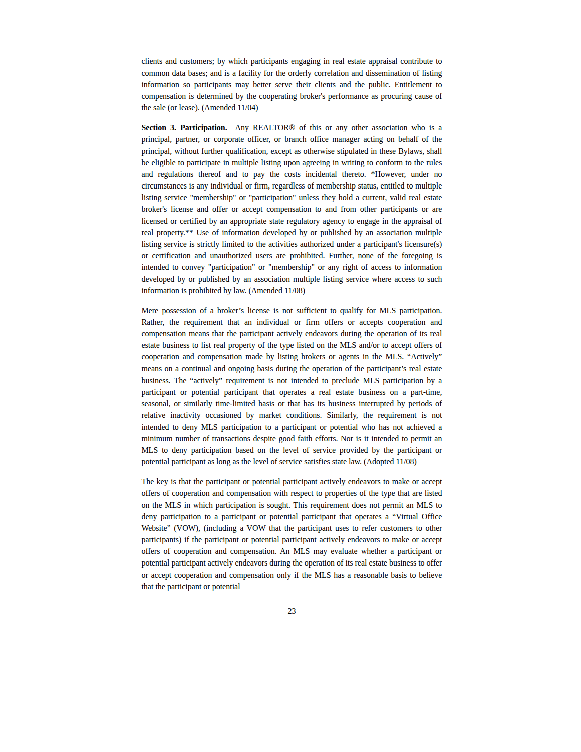clients and customers; by which participants engaging in real estate appraisal contribute to common data bases; and is a facility for the orderly correlation and dissemination of listing information so participants may better serve their clients and the public. Entitlement to compensation is determined by the cooperating broker's performance as procuring cause of the sale (or lease). (Amended 11/04)
Section 3. Participation. Any REALTOR® of this or any other association who is a principal, partner, or corporate officer, or branch office manager acting on behalf of the principal, without further qualification, except as otherwise stipulated in these Bylaws, shall be eligible to participate in multiple listing upon agreeing in writing to conform to the rules and regulations thereof and to pay the costs incidental thereto. *However, under no circumstances is any individual or firm, regardless of membership status, entitled to multiple listing service "membership" or "participation" unless they hold a current, valid real estate broker's license and offer or accept compensation to and from other participants or are licensed or certified by an appropriate state regulatory agency to engage in the appraisal of real property.** Use of information developed by or published by an association multiple listing service is strictly limited to the activities authorized under a participant's licensure(s) or certification and unauthorized users are prohibited. Further, none of the foregoing is intended to convey "participation" or "membership" or any right of access to information developed by or published by an association multiple listing service where access to such information is prohibited by law. (Amended 11/08)
Mere possession of a broker’s license is not sufficient to qualify for MLS participation. Rather, the requirement that an individual or firm offers or accepts cooperation and compensation means that the participant actively endeavors during the operation of its real estate business to list real property of the type listed on the MLS and/or to accept offers of cooperation and compensation made by listing brokers or agents in the MLS. “Actively” means on a continual and ongoing basis during the operation of the participant’s real estate business. The “actively” requirement is not intended to preclude MLS participation by a participant or potential participant that operates a real estate business on a part-time, seasonal, or similarly time-limited basis or that has its business interrupted by periods of relative inactivity occasioned by market conditions. Similarly, the requirement is not intended to deny MLS participation to a participant or potential who has not achieved a minimum number of transactions despite good faith efforts. Nor is it intended to permit an MLS to deny participation based on the level of service provided by the participant or potential participant as long as the level of service satisfies state law. (Adopted 11/08)
The key is that the participant or potential participant actively endeavors to make or accept offers of cooperation and compensation with respect to properties of the type that are listed on the MLS in which participation is sought. This requirement does not permit an MLS to deny participation to a participant or potential participant that operates a “Virtual Office Website” (VOW), (including a VOW that the participant uses to refer customers to other participants) if the participant or potential participant actively endeavors to make or accept offers of cooperation and compensation. An MLS may evaluate whether a participant or potential participant actively endeavors during the operation of its real estate business to offer or accept cooperation and compensation only if the MLS has a reasonable basis to believe that the participant or potential
23